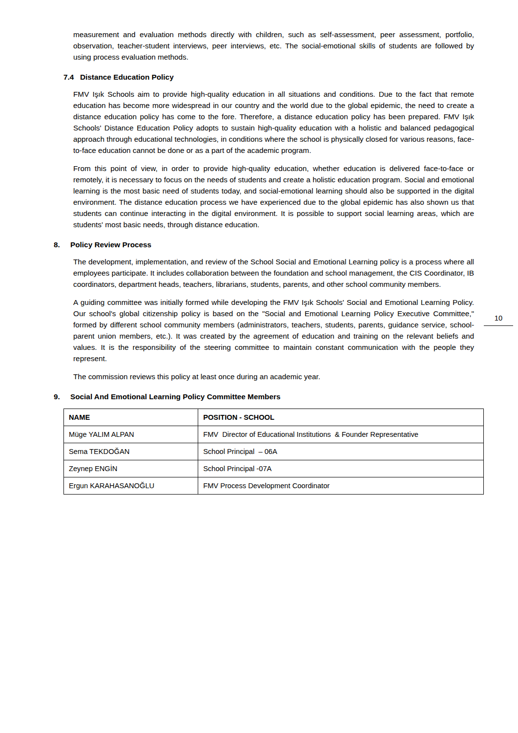10
measurement and evaluation methods directly with children, such as self-assessment, peer assessment, portfolio, observation, teacher-student interviews, peer interviews, etc. The social-emotional skills of students are followed by using process evaluation methods.
7.4 Distance Education Policy
FMV Işık Schools aim to provide high-quality education in all situations and conditions. Due to the fact that remote education has become more widespread in our country and the world due to the global epidemic, the need to create a distance education policy has come to the fore. Therefore, a distance education policy has been prepared. FMV Işık Schools' Distance Education Policy adopts to sustain high-quality education with a holistic and balanced pedagogical approach through educational technologies, in conditions where the school is physically closed for various reasons, face-to-face education cannot be done or as a part of the academic program.
From this point of view, in order to provide high-quality education, whether education is delivered face-to-face or remotely, it is necessary to focus on the needs of students and create a holistic education program. Social and emotional learning is the most basic need of students today, and social-emotional learning should also be supported in the digital environment. The distance education process we have experienced due to the global epidemic has also shown us that students can continue interacting in the digital environment. It is possible to support social learning areas, which are students' most basic needs, through distance education.
8. Policy Review Process
The development, implementation, and review of the School Social and Emotional Learning policy is a process where all employees participate. It includes collaboration between the foundation and school management, the CIS Coordinator, IB coordinators, department heads, teachers, librarians, students, parents, and other school community members.
A guiding committee was initially formed while developing the FMV Işık Schools' Social and Emotional Learning Policy. Our school's global citizenship policy is based on the "Social and Emotional Learning Policy Executive Committee," formed by different school community members (administrators, teachers, students, parents, guidance service, school-parent union members, etc.). It was created by the agreement of education and training on the relevant beliefs and values. It is the responsibility of the steering committee to maintain constant communication with the people they represent.
The commission reviews this policy at least once during an academic year.
9. Social And Emotional Learning Policy Committee Members
| NAME | POSITION - SCHOOL |
| --- | --- |
| Müge YALIM ALPAN | FMV Director of Educational Institutions & Founder Representative |
| Sema TEKDOĞAN | School Principal – 06A |
| Zeynep ENGİN | School Principal -07A |
| Ergun KARAHASANOĞLU | FMV Process Development Coordinator |